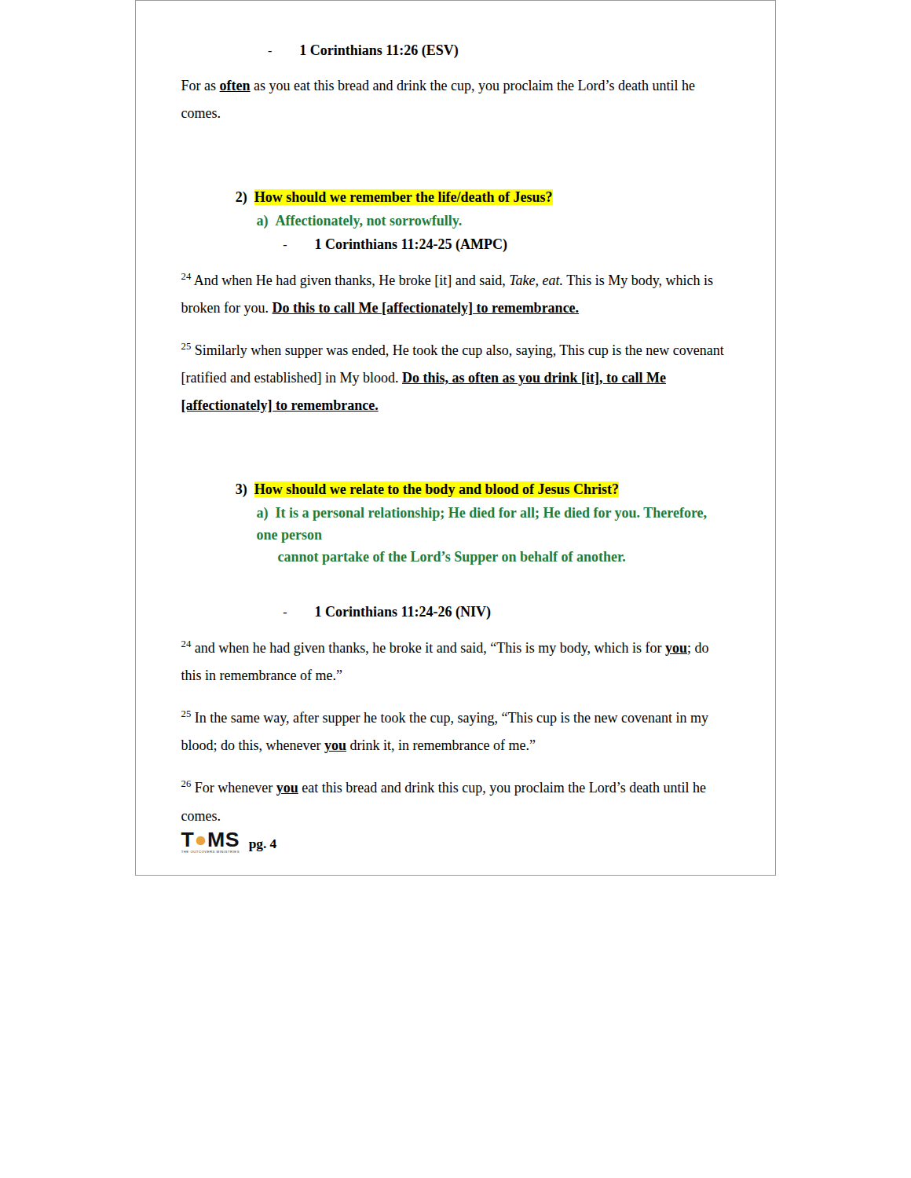-1 Corinthians 11:26 (ESV)
For as often as you eat this bread and drink the cup, you proclaim the Lord’s death until he comes.
2) How should we remember the life/death of Jesus?
a) Affectionately, not sorrowfully.
-1 Corinthians 11:24-25 (AMPC)
24 And when He had given thanks, He broke [it] and said, Take, eat. This is My body, which is broken for you. Do this to call Me [affectionately] to remembrance.
25 Similarly when supper was ended, He took the cup also, saying, This cup is the new covenant [ratified and established] in My blood. Do this, as often as you drink [it], to call Me [affectionately] to remembrance.
3) How should we relate to the body and blood of Jesus Christ?
a) It is a personal relationship; He died for all; He died for you. Therefore, one personcannot partake of the Lord’s Supper on behalf of another.
-1 Corinthians 11:24-26 (NIV)
24 and when he had given thanks, he broke it and said, “This is my body, which is for you; do this in remembrance of me.”
25 In the same way, after supper he took the cup, saying, “This cup is the new covenant in my blood; do this, whenever you drink it, in remembrance of me.”
26 For whenever you eat this bread and drink this cup, you proclaim the Lord’s death until he comes.
T●MS
THE OUTCOVERS MINISTRIES
pg. 4